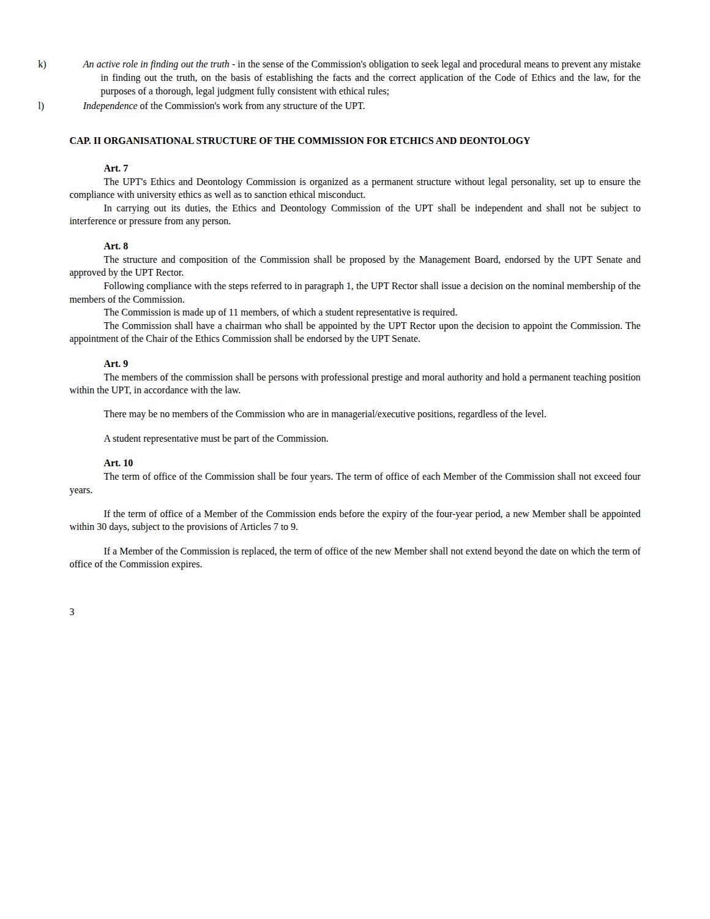k) An active role in finding out the truth - in the sense of the Commission's obligation to seek legal and procedural means to prevent any mistake in finding out the truth, on the basis of establishing the facts and the correct application of the Code of Ethics and the law, for the purposes of a thorough, legal judgment fully consistent with ethical rules;
l) Independence of the Commission's work from any structure of the UPT.
CAP. II ORGANISATIONAL STRUCTURE OF THE COMMISSION FOR ETCHICS AND DEONTOLOGY
Art. 7
The UPT's Ethics and Deontology Commission is organized as a permanent structure without legal personality, set up to ensure the compliance with university ethics as well as to sanction ethical misconduct.
In carrying out its duties, the Ethics and Deontology Commission of the UPT shall be independent and shall not be subject to interference or pressure from any person.
Art. 8
The structure and composition of the Commission shall be proposed by the Management Board, endorsed by the UPT Senate and approved by the UPT Rector.
Following compliance with the steps referred to in paragraph 1, the UPT Rector shall issue a decision on the nominal membership of the members of the Commission.
The Commission is made up of 11 members, of which a student representative is required.
The Commission shall have a chairman who shall be appointed by the UPT Rector upon the decision to appoint the Commission. The appointment of the Chair of the Ethics Commission shall be endorsed by the UPT Senate.
Art. 9
The members of the commission shall be persons with professional prestige and moral authority and hold a permanent teaching position within the UPT, in accordance with the law.
There may be no members of the Commission who are in managerial/executive positions, regardless of the level.
A student representative must be part of the Commission.
Art. 10
The term of office of the Commission shall be four years. The term of office of each Member of the Commission shall not exceed four years.
If the term of office of a Member of the Commission ends before the expiry of the four-year period, a new Member shall be appointed within 30 days, subject to the provisions of Articles 7 to 9.
If a Member of the Commission is replaced, the term of office of the new Member shall not extend beyond the date on which the term of office of the Commission expires.
3